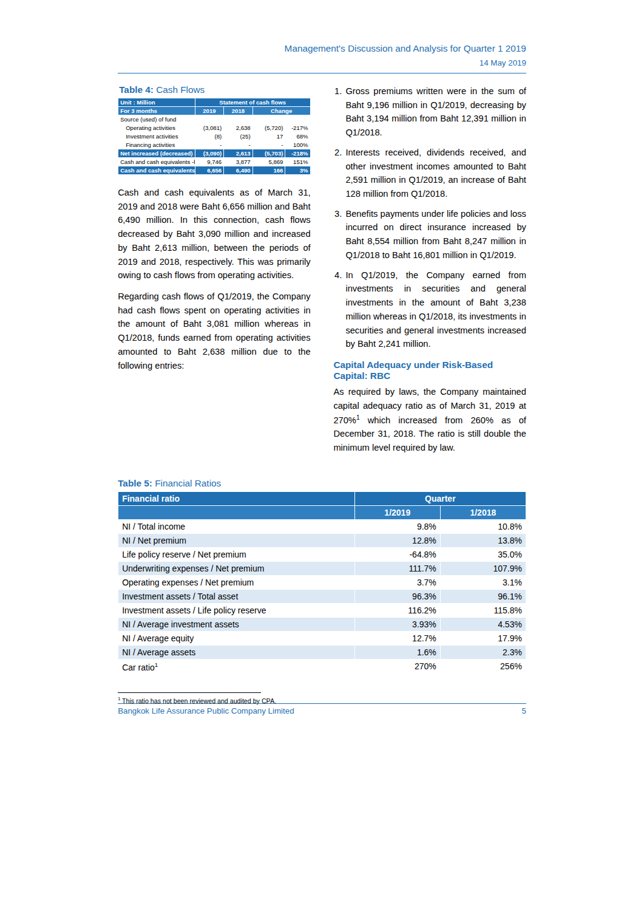Management's Discussion and Analysis for Quarter 1 2019
14 May 2019
Table 4: Cash Flows
| Unit : Million | Statement of cash flows |
| For 3 months | 2019 | 2018 | Change |
| Source (used) of fund | | | | |
| Operating activities | (3,081) | 2,638 | (5,720) | -217% |
| Investment activities | (8) | (25) | 17 | 68% |
| Financing activities | - | - | - | 100% |
| Net increased (decreased) in cash | (3,090) | 2,613 | (5,703) | -218% |
| Cash and cash equivalents -beginning | 9,746 | 3,877 | 5,869 | 151% |
| Cash and cash equivalents -ending | 6,656 | 6,490 | 166 | 3% |
Cash and cash equivalents as of March 31, 2019 and 2018 were Baht 6,656 million and Baht 6,490 million. In this connection, cash flows decreased by Baht 3,090 million and increased by Baht 2,613 million, between the periods of 2019 and 2018, respectively. This was primarily owing to cash flows from operating activities.
Regarding cash flows of Q1/2019, the Company had cash flows spent on operating activities in the amount of Baht 3,081 million whereas in Q1/2018, funds earned from operating activities amounted to Baht 2,638 million due to the following entries:
Gross premiums written were in the sum of Baht 9,196 million in Q1/2019, decreasing by Baht 3,194 million from Baht 12,391 million in Q1/2018.
Interests received, dividends received, and other investment incomes amounted to Baht 2,591 million in Q1/2019, an increase of Baht 128 million from Q1/2018.
Benefits payments under life policies and loss incurred on direct insurance increased by Baht 8,554 million from Baht 8,247 million in Q1/2018 to Baht 16,801 million in Q1/2019.
In Q1/2019, the Company earned from investments in securities and general investments in the amount of Baht 3,238 million whereas in Q1/2018, its investments in securities and general investments increased by Baht 2,241 million.
Capital Adequacy under Risk-Based Capital: RBC
As required by laws, the Company maintained capital adequacy ratio as of March 31, 2019 at 270%1 which increased from 260% as of December 31, 2018. The ratio is still double the minimum level required by law.
Table 5: Financial Ratios
| Financial ratio | Quarter |
| | 1/2019 | 1/2018 |
| NI / Total income | 9.8% | 10.8% |
| NI / Net premium | 12.8% | 13.8% |
| Life policy reserve / Net premium | -64.8% | 35.0% |
| Underwriting expenses / Net premium | 111.7% | 107.9% |
| Operating expenses / Net premium | 3.7% | 3.1% |
| Investment assets / Total asset | 96.3% | 96.1% |
| Investment assets / Life policy reserve | 116.2% | 115.8% |
| NI / Average investment assets | 3.93% | 4.53% |
| NI / Average equity | 12.7% | 17.9% |
| NI / Average assets | 1.6% | 2.3% |
| Car ratio 1 | 270% | 256% |
1 This ratio has not been reviewed and audited by CPA.
Bangkok Life Assurance Public Company Limited 5